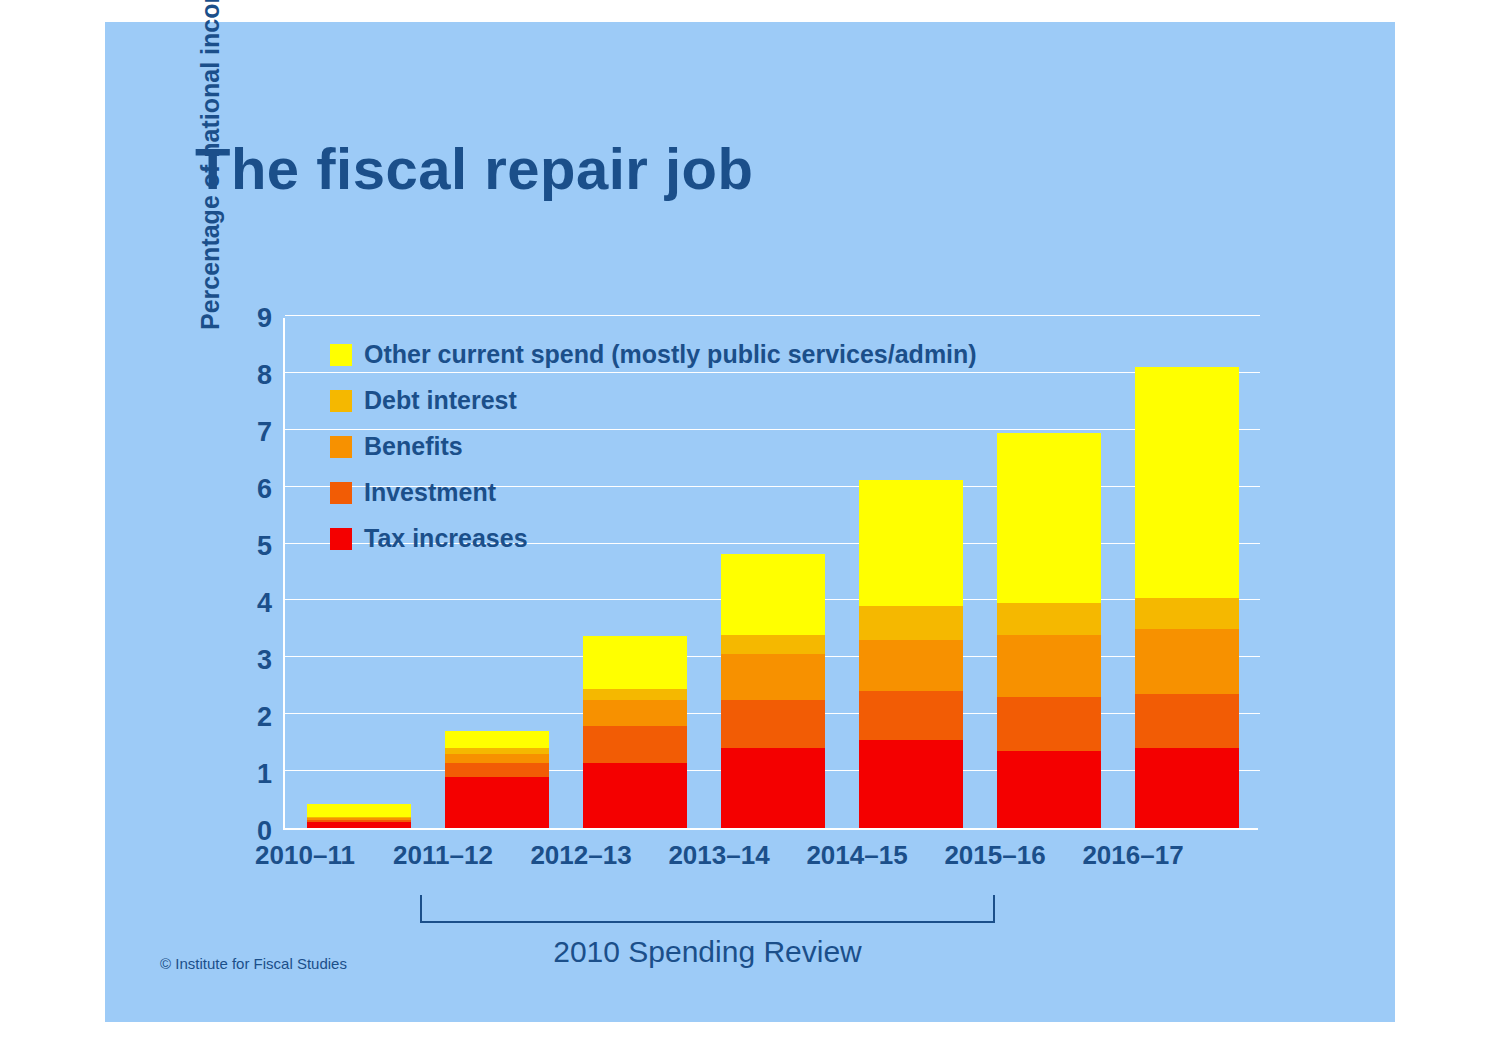The fiscal repair job
Percentage of national income
9
8
7
6
5
4
3
2
1
0
2010-11 : tax .10, inv .05, ben .02, debt .02, other .23 (total .42)
Other current spend (mostly public services/admin)
Debt interest
Benefits
Investment
Tax increases
2010–11
2011–12
2012–13
2013–14
2014–15
2015–16
2016–17
2010 Spending Review
© Institute for Fiscal Studies